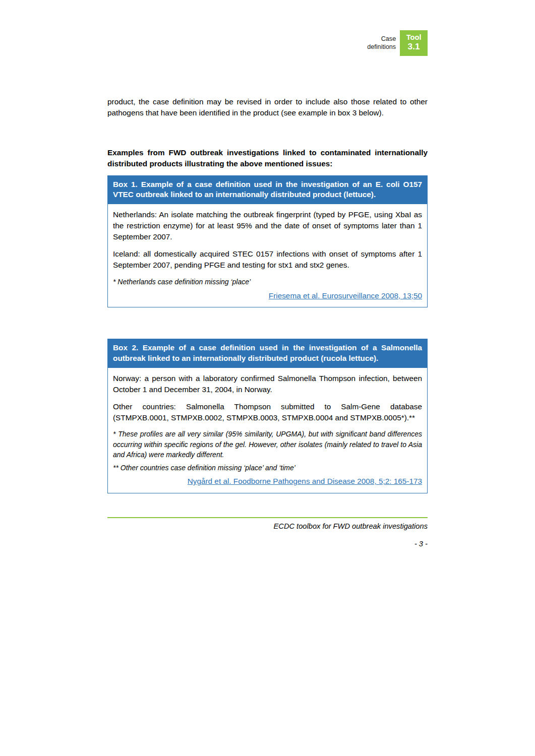Case
definitions
Tool
3.1
product, the case definition may be revised in order to include also those related to other pathogens that have been identified in the product (see example in box 3 below).
Examples from FWD outbreak investigations linked to contaminated internationally distributed products illustrating the above mentioned issues:
Box 1. Example of a case definition used in the investigation of an E. coli O157 VTEC outbreak linked to an internationally distributed product (lettuce).
Netherlands: An isolate matching the outbreak fingerprint (typed by PFGE, using XbaI as the restriction enzyme) for at least 95% and the date of onset of symptoms later than 1 September 2007.
Iceland: all domestically acquired STEC 0157 infections with onset of symptoms after 1 September 2007, pending PFGE and testing for stx1 and stx2 genes.
* Netherlands case definition missing ‘place’
Friesema et al. Eurosurveillance 2008, 13;50
Box 2. Example of a case definition used in the investigation of a Salmonella outbreak linked to an internationally distributed product (rucola lettuce).
Norway: a person with a laboratory confirmed Salmonella Thompson infection, between October 1 and December 31, 2004, in Norway.
Other countries: Salmonella Thompson submitted to Salm-Gene database (STMPXB.0001, STMPXB.0002, STMPXB.0003, STMPXB.0004 and STMPXB.0005*).**
* These profiles are all very similar (95% similarity, UPGMA), but with significant band differences occurring within specific regions of the gel. However, other isolates (mainly related to travel to Asia and Africa) were markedly different.
** Other countries case definition missing ‘place’ and ‘time’
Nygård et al. Foodborne Pathogens and Disease 2008, 5;2: 165-173
ECDC toolbox for FWD outbreak investigations
- 3 -